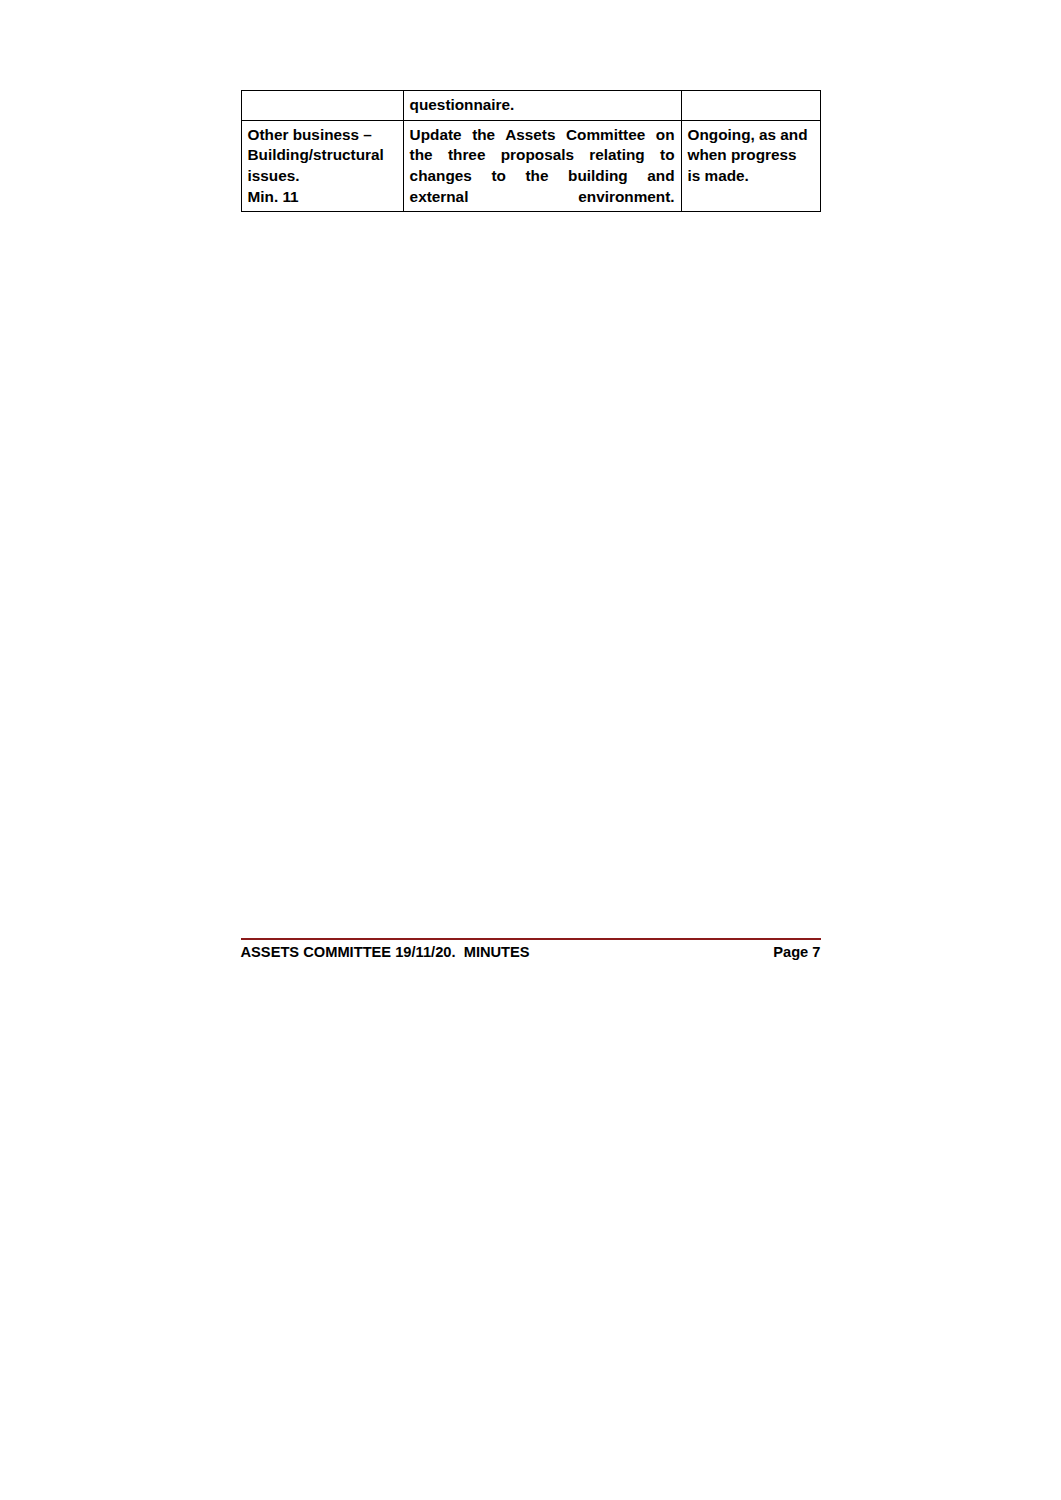| | questionnaire. | |
| Other business – Building/structural issues. Min. 11 | Update the Assets Committee on the three proposals relating to changes to the building and external environment. | Ongoing, as and when progress is made. |
ASSETS COMMITTEE 19/11/20. MINUTES Page 7